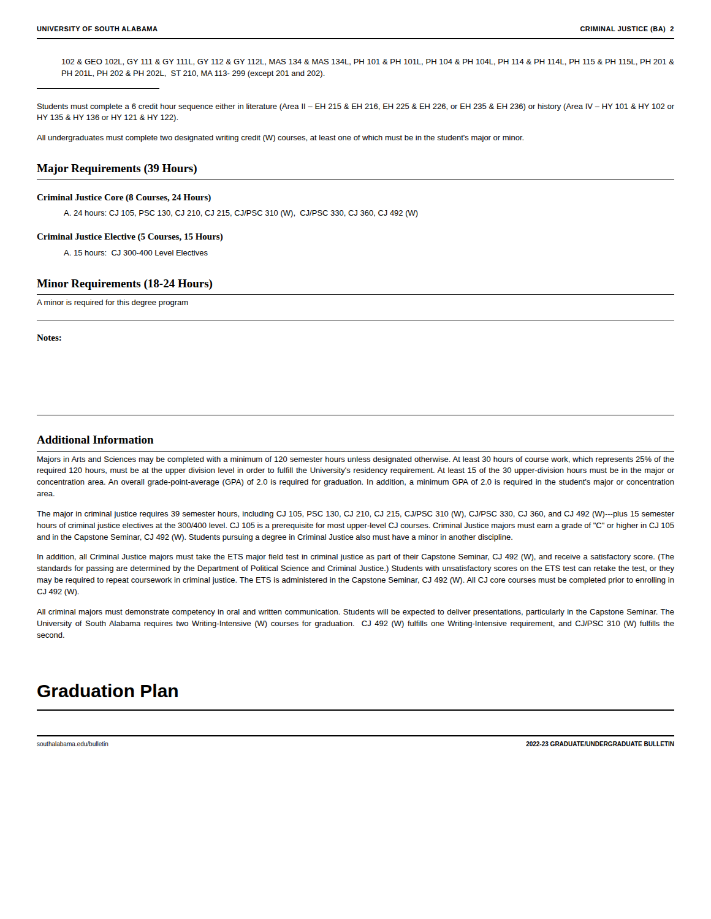UNIVERSITY OF SOUTH ALABAMA CRIMINAL JUSTICE (BA) 2
102 & GEO 102L, GY 111 & GY 111L, GY 112 & GY 112L, MAS 134 & MAS 134L, PH 101 & PH 101L, PH 104 & PH 104L, PH 114 & PH 114L, PH 115 & PH 115L, PH 201 & PH 201L, PH 202 & PH 202L, ST 210, MA 113- 299 (except 201 and 202).
Students must complete a 6 credit hour sequence either in literature (Area II – EH 215 & EH 216, EH 225 & EH 226, or EH 235 & EH 236) or history (Area IV – HY 101 & HY 102 or HY 135 & HY 136 or HY 121 & HY 122).
All undergraduates must complete two designated writing credit (W) courses, at least one of which must be in the student's major or minor.
Major Requirements (39 Hours)
Criminal Justice Core (8 Courses, 24 Hours)
24 hours: CJ 105, PSC 130, CJ 210, CJ 215, CJ/PSC 310 (W), CJ/PSC 330, CJ 360, CJ 492 (W)
Criminal Justice Elective (5 Courses, 15 Hours)
15 hours: CJ 300-400 Level Electives
Minor Requirements (18-24 Hours)
A minor is required for this degree program
Notes:
Additional Information
Majors in Arts and Sciences may be completed with a minimum of 120 semester hours unless designated otherwise. At least 30 hours of course work, which represents 25% of the required 120 hours, must be at the upper division level in order to fulfill the University's residency requirement. At least 15 of the 30 upper-division hours must be in the major or concentration area. An overall grade-point-average (GPA) of 2.0 is required for graduation. In addition, a minimum GPA of 2.0 is required in the student's major or concentration area.
The major in criminal justice requires 39 semester hours, including CJ 105, PSC 130, CJ 210, CJ 215, CJ/PSC 310 (W), CJ/PSC 330, CJ 360, and CJ 492 (W)---plus 15 semester hours of criminal justice electives at the 300/400 level. CJ 105 is a prerequisite for most upper-level CJ courses. Criminal Justice majors must earn a grade of "C" or higher in CJ 105 and in the Capstone Seminar, CJ 492 (W). Students pursuing a degree in Criminal Justice also must have a minor in another discipline.
In addition, all Criminal Justice majors must take the ETS major field test in criminal justice as part of their Capstone Seminar, CJ 492 (W), and receive a satisfactory score. (The standards for passing are determined by the Department of Political Science and Criminal Justice.) Students with unsatisfactory scores on the ETS test can retake the test, or they may be required to repeat coursework in criminal justice. The ETS is administered in the Capstone Seminar, CJ 492 (W). All CJ core courses must be completed prior to enrolling in CJ 492 (W).
All criminal majors must demonstrate competency in oral and written communication. Students will be expected to deliver presentations, particularly in the Capstone Seminar. The University of South Alabama requires two Writing-Intensive (W) courses for graduation. CJ 492 (W) fulfills one Writing-Intensive requirement, and CJ/PSC 310 (W) fulfills the second.
Graduation Plan
southalabama.edu/bulletin 2022-23 GRADUATE/UNDERGRADUATE BULLETIN